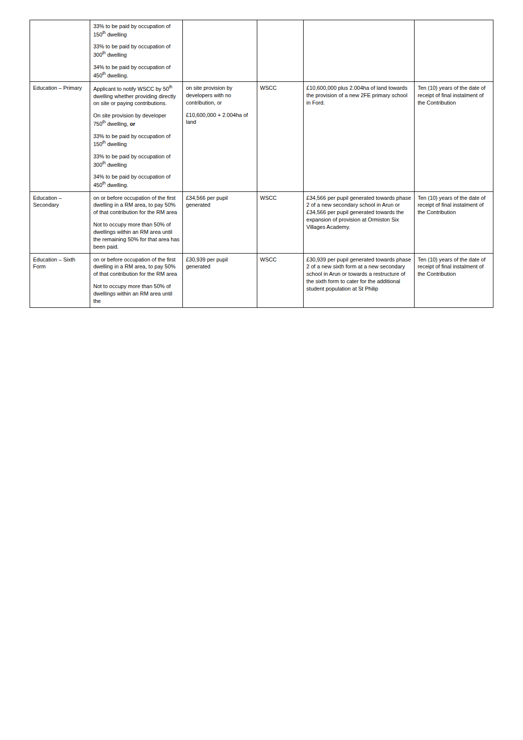| | 33% to be paid by occupation of 150 th dwelling 33% to be paid by occupation of 300 th dwelling 34% to be paid by occupation of 450 th dwelling. | | | | |
| Education – Primary | Applicant to notify WSCC by 50 th dwelling whether providing directly on site or paying contributions. On site provision by developer 750 th dwelling, or 33% to be paid by occupation of 150 th dwelling 33% to be paid by occupation of 300 th dwelling 34% to be paid by occupation of 450 th dwelling. | on site provision by developers with no contribution, or £10,600,000 + 2.004ha of land | WSCC | £10,600,000 plus 2.004ha of land towards the provision of a new 2FE primary school in Ford. | Ten (10) years of the date of receipt of final instalment of the Contribution |
| Education – Secondary | on or before occupation of the first dwelling in a RM area, to pay 50% of that contribution for the RM area Not to occupy more than 50% of dwellings within an RM area until the remaining 50% for that area has been paid. | £34,566 per pupil generated | WSCC | £34,566 per pupil generated towards phase 2 of a new secondary school in Arun or £34,566 per pupil generated towards the expansion of provision at Ormiston Six Villages Academy. | Ten (10) years of the date of receipt of final instalment of the Contribution |
| Education – Sixth Form | on or before occupation of the first dwelling in a RM area, to pay 50% of that contribution for the RM area Not to occupy more than 50% of dwellings within an RM area until the | £30,939 per pupil generated | WSCC | £30,939 per pupil generated towards phase 2 of a new sixth form at a new secondary school in Arun or towards a restructure of the sixth form to cater for the additional student population at St Philip | Ten (10) years of the date of receipt of final instalment of the Contribution |